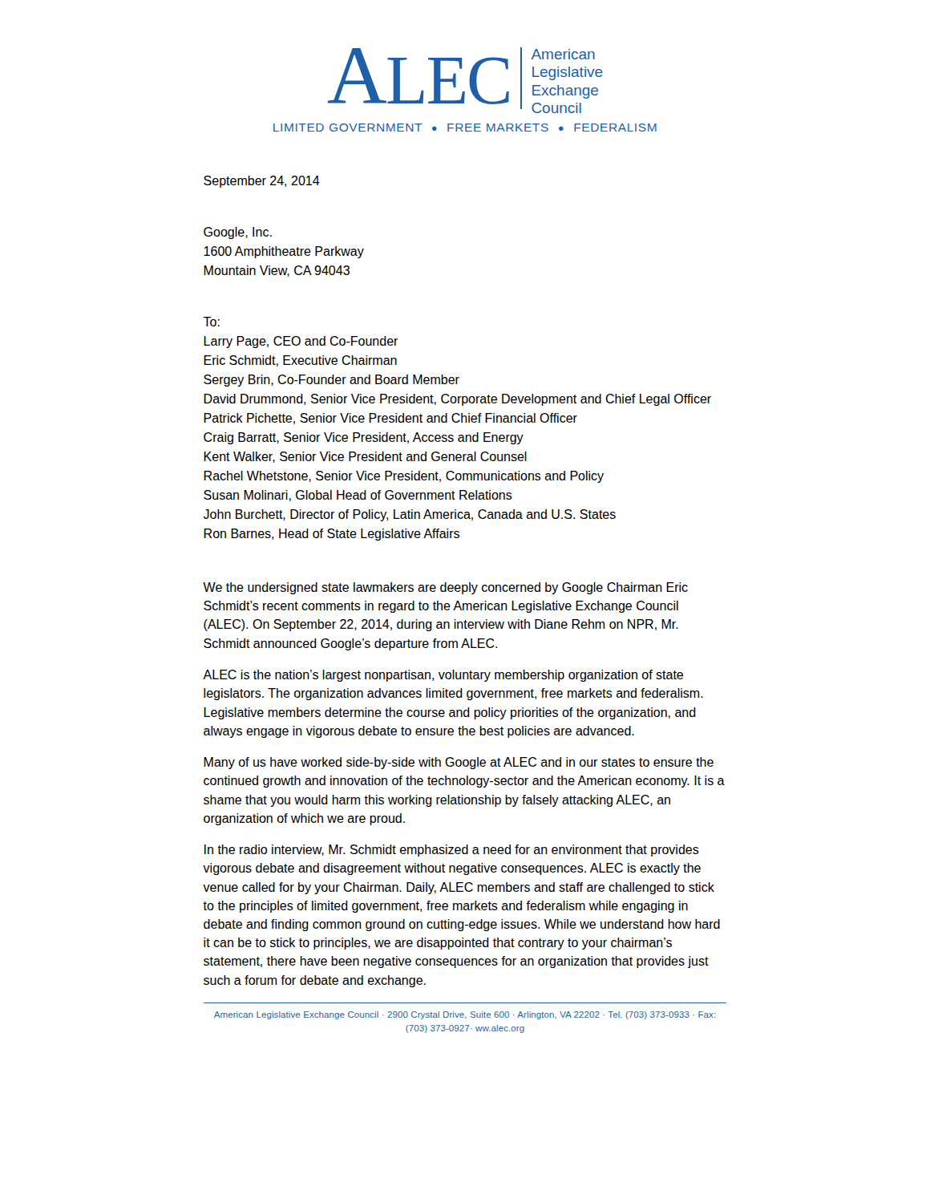ALEC
American
Legislative
Exchange
Council
LIMITED GOVERNMENT ● FREE MARKETS ● FEDERALISM
September 24, 2014
Google, Inc.
1600 Amphitheatre Parkway
Mountain View, CA 94043
To:
Larry Page, CEO and Co-Founder
Eric Schmidt, Executive Chairman
Sergey Brin, Co-Founder and Board Member
David Drummond, Senior Vice President, Corporate Development and Chief Legal Officer
Patrick Pichette, Senior Vice President and Chief Financial Officer
Craig Barratt, Senior Vice President, Access and Energy
Kent Walker, Senior Vice President and General Counsel
Rachel Whetstone, Senior Vice President, Communications and Policy
Susan Molinari, Global Head of Government Relations
John Burchett, Director of Policy, Latin America, Canada and U.S. States
Ron Barnes, Head of State Legislative Affairs
We the undersigned state lawmakers are deeply concerned by Google Chairman Eric Schmidt’s recent comments in regard to the American Legislative Exchange Council (ALEC). On September 22, 2014, during an interview with Diane Rehm on NPR, Mr. Schmidt announced Google’s departure from ALEC.
ALEC is the nation’s largest nonpartisan, voluntary membership organization of state legislators. The organization advances limited government, free markets and federalism. Legislative members determine the course and policy priorities of the organization, and always engage in vigorous debate to ensure the best policies are advanced.
Many of us have worked side-by-side with Google at ALEC and in our states to ensure the continued growth and innovation of the technology-sector and the American economy. It is a shame that you would harm this working relationship by falsely attacking ALEC, an organization of which we are proud.
In the radio interview, Mr. Schmidt emphasized a need for an environment that provides vigorous debate and disagreement without negative consequences. ALEC is exactly the venue called for by your Chairman. Daily, ALEC members and staff are challenged to stick to the principles of limited government, free markets and federalism while engaging in debate and finding common ground on cutting-edge issues. While we understand how hard it can be to stick to principles, we are disappointed that contrary to your chairman’s statement, there have been negative consequences for an organization that provides just such a forum for debate and exchange.
American Legislative Exchange Council · 2900 Crystal Drive, Suite 600 · Arlington, VA 22202 · Tel. (703) 373-0933 · Fax: (703) 373-0927· ww.alec.org